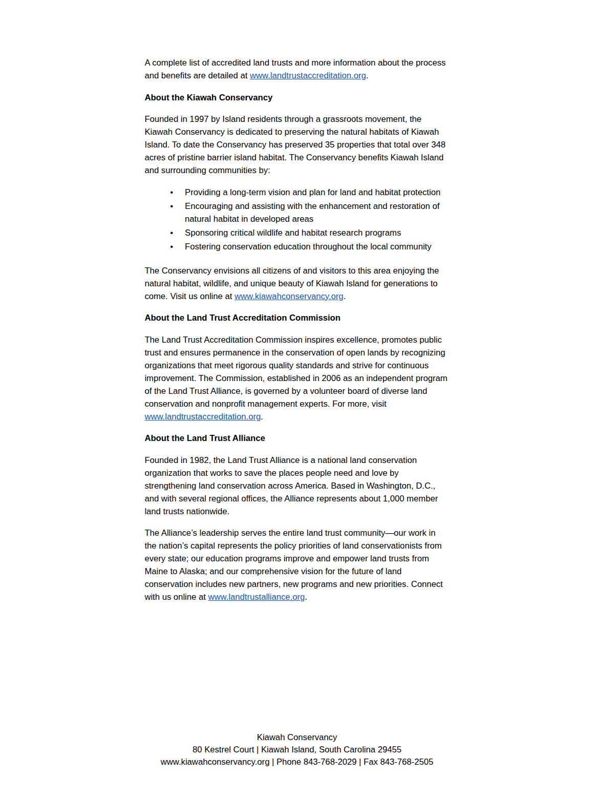A complete list of accredited land trusts and more information about the process and benefits are detailed at www.landtrustaccreditation.org.
About the Kiawah Conservancy
Founded in 1997 by Island residents through a grassroots movement, the Kiawah Conservancy is dedicated to preserving the natural habitats of Kiawah Island. To date the Conservancy has preserved 35 properties that total over 348 acres of pristine barrier island habitat. The Conservancy benefits Kiawah Island and surrounding communities by:
Providing a long-term vision and plan for land and habitat protection
Encouraging and assisting with the enhancement and restoration of natural habitat in developed areas
Sponsoring critical wildlife and habitat research programs
Fostering conservation education throughout the local community
The Conservancy envisions all citizens of and visitors to this area enjoying the natural habitat, wildlife, and unique beauty of Kiawah Island for generations to come. Visit us online at www.kiawahconservancy.org.
About the Land Trust Accreditation Commission
The Land Trust Accreditation Commission inspires excellence, promotes public trust and ensures permanence in the conservation of open lands by recognizing organizations that meet rigorous quality standards and strive for continuous improvement. The Commission, established in 2006 as an independent program of the Land Trust Alliance, is governed by a volunteer board of diverse land conservation and nonprofit management experts. For more, visit www.landtrustaccreditation.org.
About the Land Trust Alliance
Founded in 1982, the Land Trust Alliance is a national land conservation organization that works to save the places people need and love by strengthening land conservation across America. Based in Washington, D.C., and with several regional offices, the Alliance represents about 1,000 member land trusts nationwide.
The Alliance’s leadership serves the entire land trust community—our work in the nation’s capital represents the policy priorities of land conservationists from every state; our education programs improve and empower land trusts from Maine to Alaska; and our comprehensive vision for the future of land conservation includes new partners, new programs and new priorities. Connect with us online at www.landtrustalliance.org.
Kiawah Conservancy
80 Kestrel Court | Kiawah Island, South Carolina 29455
www.kiawahconservancy.org | Phone 843-768-2029 | Fax 843-768-2505